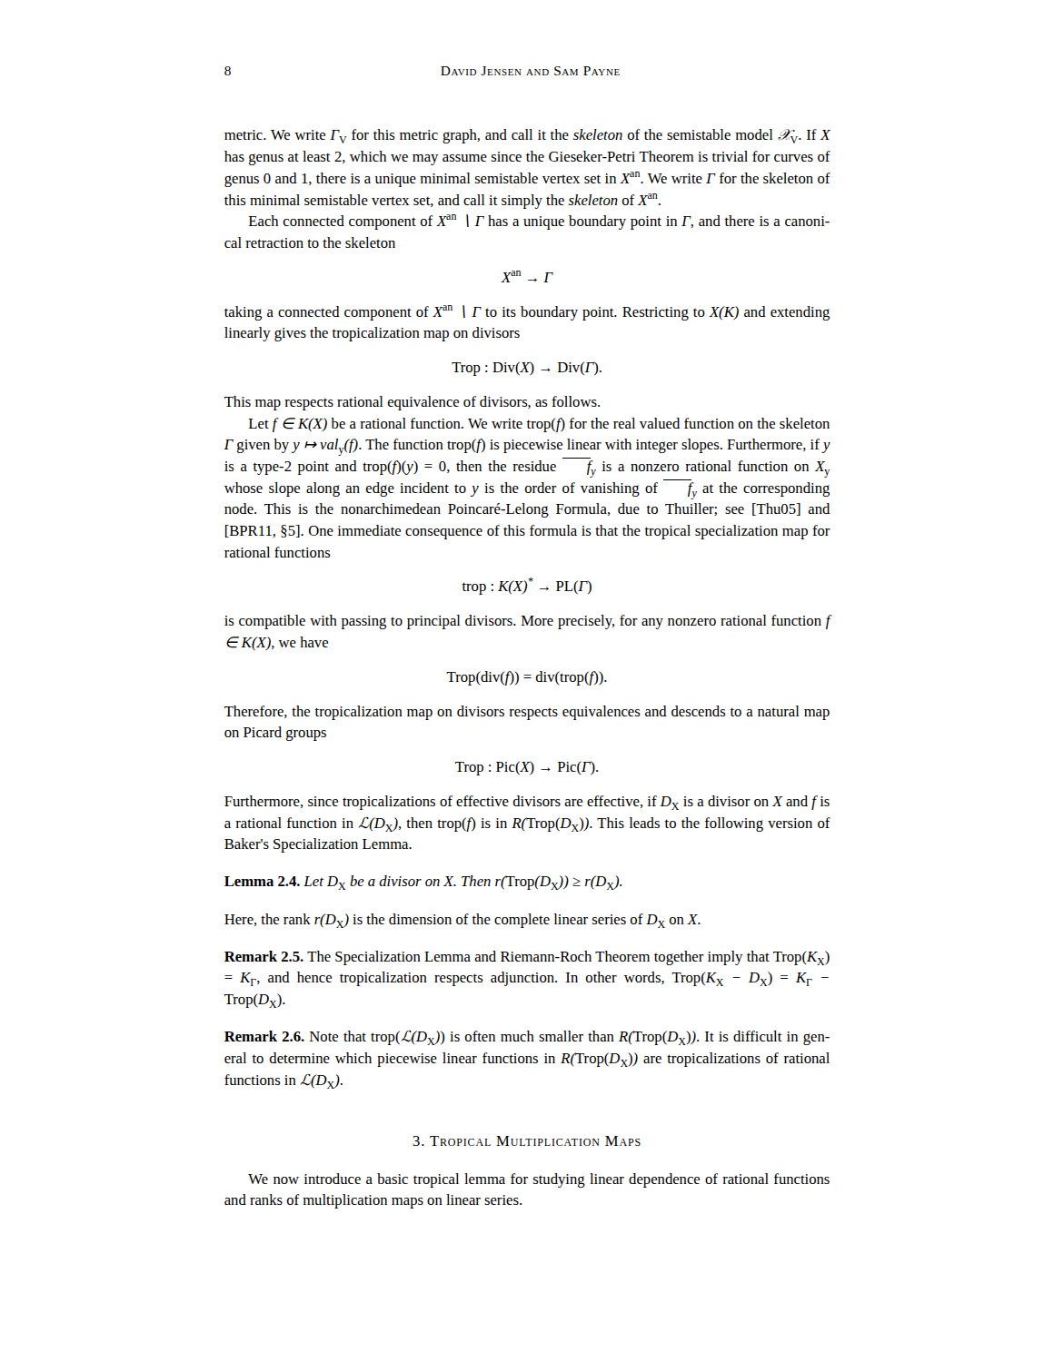8 David Jensen and Sam Payne
metric. We write ΓV for this metric graph, and call it the skeleton of the semistable model 𝒳V. If X has genus at least 2, which we may assume since the Gieseker-Petri Theorem is trivial for curves of genus 0 and 1, there is a unique minimal semistable vertex set in Xan. We write Γ for the skeleton of this minimal semistable vertex set, and call it simply the skeleton of Xan.
Each connected component of Xan ∖ Γ has a unique boundary point in Γ, and there is a canonical retraction to the skeleton
Xan → Γ
taking a connected component of Xan ∖ Γ to its boundary point. Restricting to X(K) and extending linearly gives the tropicalization map on divisors
Trop : Div(X) → Div(Γ).
This map respects rational equivalence of divisors, as follows.
Let f ∈ K(X) be a rational function. We write trop(f) for the real valued function on the skeleton Γ given by y ↦ valy(f). The function trop(f) is piecewise linear with integer slopes. Furthermore, if y is a type-2 point and trop(f)(y) = 0, then the residue fy is a nonzero rational function on Xy whose slope along an edge incident to y is the order of vanishing of fy at the corresponding node. This is the nonarchimedean Poincaré-Lelong Formula, due to Thuiller; see [Thu05] and [BPR11, §5]. One immediate consequence of this formula is that the tropical specialization map for rational functions
trop : K(X)* → PL(Γ)
is compatible with passing to principal divisors. More precisely, for any nonzero rational function f ∈ K(X), we have
Trop(div(f)) = div(trop(f)).
Therefore, the tropicalization map on divisors respects equivalences and descends to a natural map on Picard groups
Trop : Pic(X) → Pic(Γ).
Furthermore, since tropicalizations of effective divisors are effective, if DX is a divisor on X and f is a rational function in ℒ(DX), then trop(f) is in R(Trop(DX)). This leads to the following version of Baker's Specialization Lemma.
Lemma 2.4. Let DX be a divisor on X. Then r(Trop(DX)) ≥ r(DX).
Here, the rank r(DX) is the dimension of the complete linear series of DX on X.
Remark 2.5. The Specialization Lemma and Riemann-Roch Theorem together imply that Trop(KX) = KΓ, and hence tropicalization respects adjunction. In other words, Trop(KX − DX) = KΓ − Trop(DX).
Remark 2.6. Note that trop(ℒ(DX)) is often much smaller than R(Trop(DX)). It is difficult in general to determine which piecewise linear functions in R(Trop(DX)) are tropicalizations of rational functions in ℒ(DX).
3. Tropical Multiplication Maps
We now introduce a basic tropical lemma for studying linear dependence of rational functions and ranks of multiplication maps on linear series.